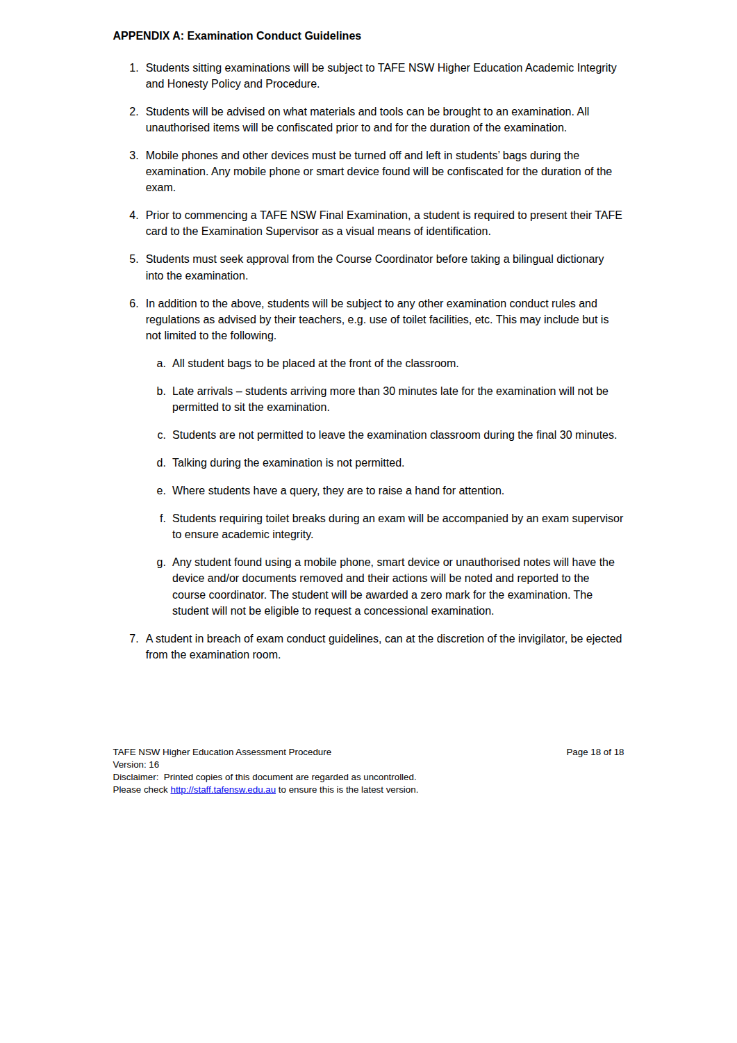APPENDIX A: Examination Conduct Guidelines
Students sitting examinations will be subject to TAFE NSW Higher Education Academic Integrity and Honesty Policy and Procedure.
Students will be advised on what materials and tools can be brought to an examination. All unauthorised items will be confiscated prior to and for the duration of the examination.
Mobile phones and other devices must be turned off and left in students’ bags during the examination. Any mobile phone or smart device found will be confiscated for the duration of the exam.
Prior to commencing a TAFE NSW Final Examination, a student is required to present their TAFE card to the Examination Supervisor as a visual means of identification.
Students must seek approval from the Course Coordinator before taking a bilingual dictionary into the examination.
In addition to the above, students will be subject to any other examination conduct rules and regulations as advised by their teachers, e.g. use of toilet facilities, etc. This may include but is not limited to the following.
All student bags to be placed at the front of the classroom.
Late arrivals – students arriving more than 30 minutes late for the examination will not be permitted to sit the examination.
Students are not permitted to leave the examination classroom during the final 30 minutes.
Talking during the examination is not permitted.
Where students have a query, they are to raise a hand for attention.
Students requiring toilet breaks during an exam will be accompanied by an exam supervisor to ensure academic integrity.
Any student found using a mobile phone, smart device or unauthorised notes will have the device and/or documents removed and their actions will be noted and reported to the course coordinator. The student will be awarded a zero mark for the examination. The student will not be eligible to request a concessional examination.
A student in breach of exam conduct guidelines, can at the discretion of the invigilator, be ejected from the examination room.
TAFE NSW Higher Education Assessment Procedure
Page 18 of 18
Version: 16
Disclaimer: Printed copies of this document are regarded as uncontrolled.
Please check http://staff.tafensw.edu.au to ensure this is the latest version.